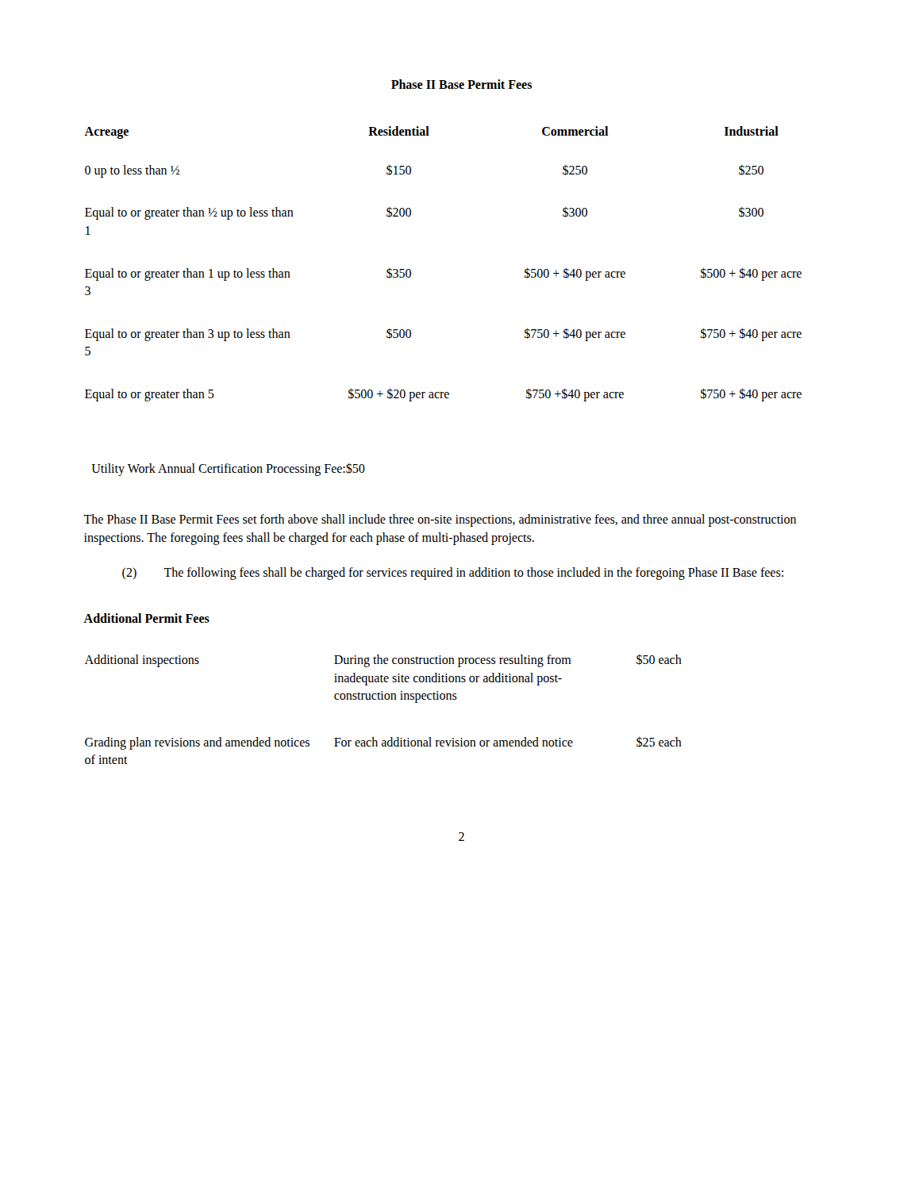Phase II Base Permit Fees
| Acreage | Residential | Commercial | Industrial |
| --- | --- | --- | --- |
| 0 up to less than ½ | $150 | $250 | $250 |
| Equal to or greater than ½ up to less than 1 | $200 | $300 | $300 |
| Equal to or greater than 1 up to less than 3 | $350 | $500 + $40 per acre | $500 + $40 per acre |
| Equal to or greater than 3 up to less than 5 | $500 | $750 + $40 per acre | $750 + $40 per acre |
| Equal to or greater than 5 | $500 + $20 per acre | $750 +$40 per acre | $750 + $40 per acre |
| Utility Work Annual Certification Processing Fee: | $50 |
The Phase II Base Permit Fees set forth above shall include three on-site inspections, administrative fees, and three annual post-construction inspections. The foregoing fees shall be charged for each phase of multi-phased projects.
(2)
The following fees shall be charged for services required in addition to those included in the foregoing Phase II Base fees:
Additional Permit Fees
| Additional inspections | During the construction process resulting from inadequate site conditions or additional post-construction inspections | $50 each |
| Grading plan revisions and amended notices of intent | For each additional revision or amended notice | $25 each |
2